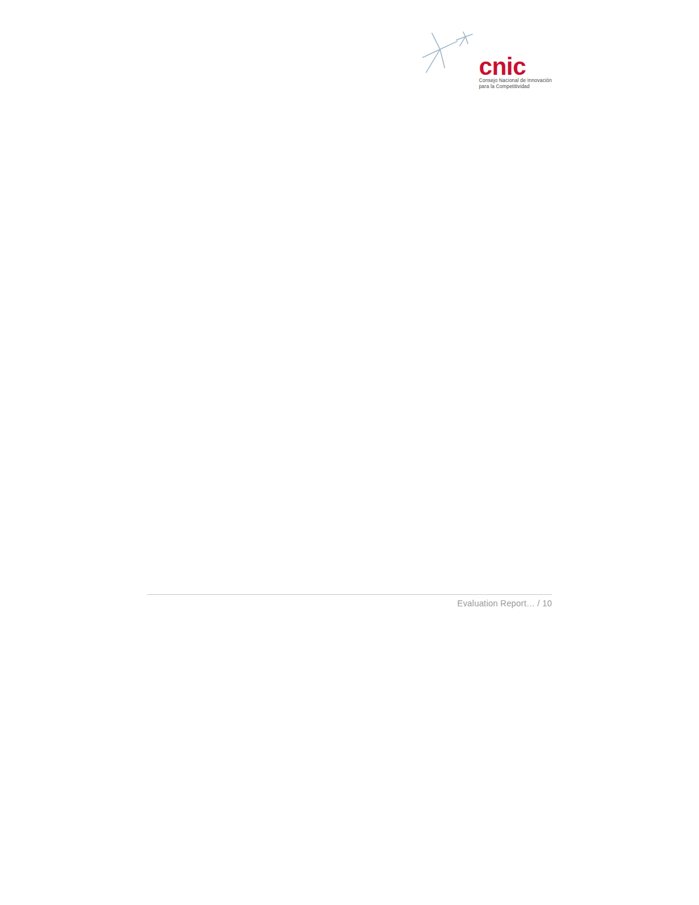cnic
Consejo Nacional de Innovación
para la Competitividad
Evaluation Report… / 10